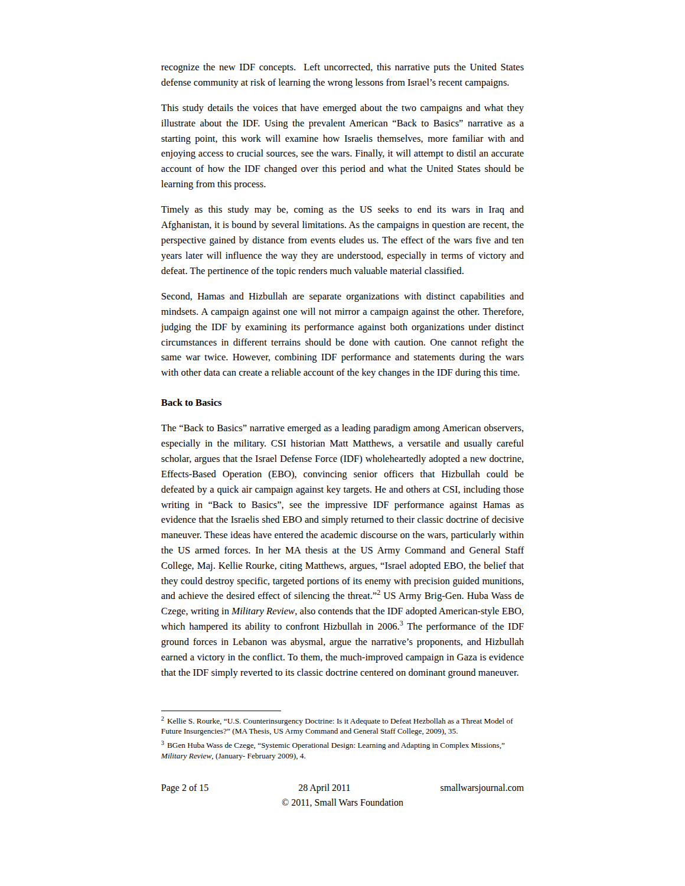recognize the new IDF concepts. Left uncorrected, this narrative puts the United States defense community at risk of learning the wrong lessons from Israel’s recent campaigns.
This study details the voices that have emerged about the two campaigns and what they illustrate about the IDF. Using the prevalent American “Back to Basics” narrative as a starting point, this work will examine how Israelis themselves, more familiar with and enjoying access to crucial sources, see the wars. Finally, it will attempt to distil an accurate account of how the IDF changed over this period and what the United States should be learning from this process.
Timely as this study may be, coming as the US seeks to end its wars in Iraq and Afghanistan, it is bound by several limitations. As the campaigns in question are recent, the perspective gained by distance from events eludes us. The effect of the wars five and ten years later will influence the way they are understood, especially in terms of victory and defeat. The pertinence of the topic renders much valuable material classified.
Second, Hamas and Hizbullah are separate organizations with distinct capabilities and mindsets. A campaign against one will not mirror a campaign against the other. Therefore, judging the IDF by examining its performance against both organizations under distinct circumstances in different terrains should be done with caution. One cannot refight the same war twice. However, combining IDF performance and statements during the wars with other data can create a reliable account of the key changes in the IDF during this time.
Back to Basics
The “Back to Basics” narrative emerged as a leading paradigm among American observers, especially in the military. CSI historian Matt Matthews, a versatile and usually careful scholar, argues that the Israel Defense Force (IDF) wholeheartedly adopted a new doctrine, Effects-Based Operation (EBO), convincing senior officers that Hizbullah could be defeated by a quick air campaign against key targets. He and others at CSI, including those writing in “Back to Basics”, see the impressive IDF performance against Hamas as evidence that the Israelis shed EBO and simply returned to their classic doctrine of decisive maneuver. These ideas have entered the academic discourse on the wars, particularly within the US armed forces. In her MA thesis at the US Army Command and General Staff College, Maj. Kellie Rourke, citing Matthews, argues, “Israel adopted EBO, the belief that they could destroy specific, targeted portions of its enemy with precision guided munitions, and achieve the desired effect of silencing the threat.”2 US Army Brig-Gen. Huba Wass de Czege, writing in Military Review, also contends that the IDF adopted American-style EBO, which hampered its ability to confront Hizbullah in 2006.3 The performance of the IDF ground forces in Lebanon was abysmal, argue the narrative’s proponents, and Hizbullah earned a victory in the conflict. To them, the much-improved campaign in Gaza is evidence that the IDF simply reverted to its classic doctrine centered on dominant ground maneuver.
2 Kellie S. Rourke, “U.S. Counterinsurgency Doctrine: Is it Adequate to Defeat Hezbollah as a Threat Model of Future Insurgencies?” (MA Thesis, US Army Command and General Staff College, 2009), 35.
3 BGen Huba Wass de Czege, “Systemic Operational Design: Learning and Adapting in Complex Missions,” Military Review, (January- February 2009), 4.
Page 2 of 15
28 April 2011
smallwarsjournal.com
© 2011, Small Wars Foundation